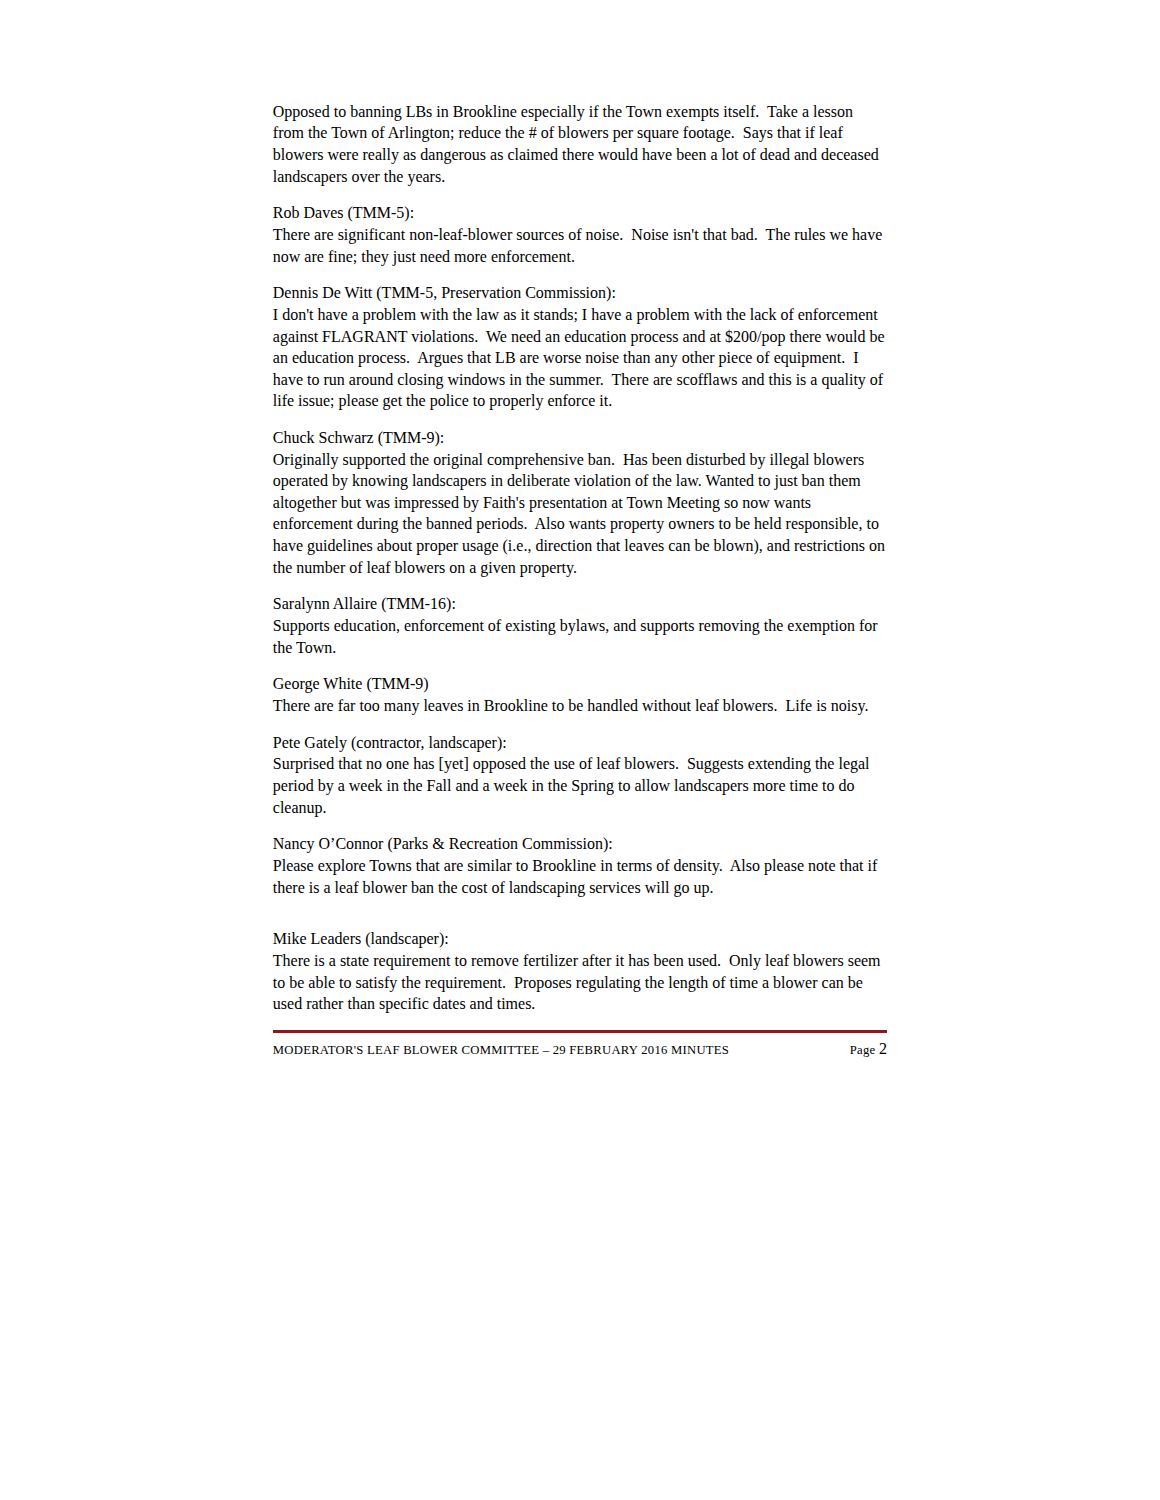Opposed to banning LBs in Brookline especially if the Town exempts itself. Take a lesson from the Town of Arlington; reduce the # of blowers per square footage. Says that if leaf blowers were really as dangerous as claimed there would have been a lot of dead and deceased landscapers over the years.
Rob Daves (TMM-5):
There are significant non-leaf-blower sources of noise. Noise isn't that bad. The rules we have now are fine; they just need more enforcement.
Dennis De Witt (TMM-5, Preservation Commission):
I don't have a problem with the law as it stands; I have a problem with the lack of enforcement against FLAGRANT violations. We need an education process and at $200/pop there would be an education process. Argues that LB are worse noise than any other piece of equipment. I have to run around closing windows in the summer. There are scofflaws and this is a quality of life issue; please get the police to properly enforce it.
Chuck Schwarz (TMM-9):
Originally supported the original comprehensive ban. Has been disturbed by illegal blowers operated by knowing landscapers in deliberate violation of the law. Wanted to just ban them altogether but was impressed by Faith's presentation at Town Meeting so now wants enforcement during the banned periods. Also wants property owners to be held responsible, to have guidelines about proper usage (i.e., direction that leaves can be blown), and restrictions on the number of leaf blowers on a given property.
Saralynn Allaire (TMM-16):
Supports education, enforcement of existing bylaws, and supports removing the exemption for the Town.
George White (TMM-9)
There are far too many leaves in Brookline to be handled without leaf blowers. Life is noisy.
Pete Gately (contractor, landscaper):
Surprised that no one has [yet] opposed the use of leaf blowers. Suggests extending the legal period by a week in the Fall and a week in the Spring to allow landscapers more time to do cleanup.
Nancy O’Connor (Parks & Recreation Commission):
Please explore Towns that are similar to Brookline in terms of density. Also please note that if there is a leaf blower ban the cost of landscaping services will go up.
Mike Leaders (landscaper):
There is a state requirement to remove fertilizer after it has been used. Only leaf blowers seem to be able to satisfy the requirement. Proposes regulating the length of time a blower can be used rather than specific dates and times.
Moderator's Leaf Blower Committee – 29 February 2016 Minutes Page 2